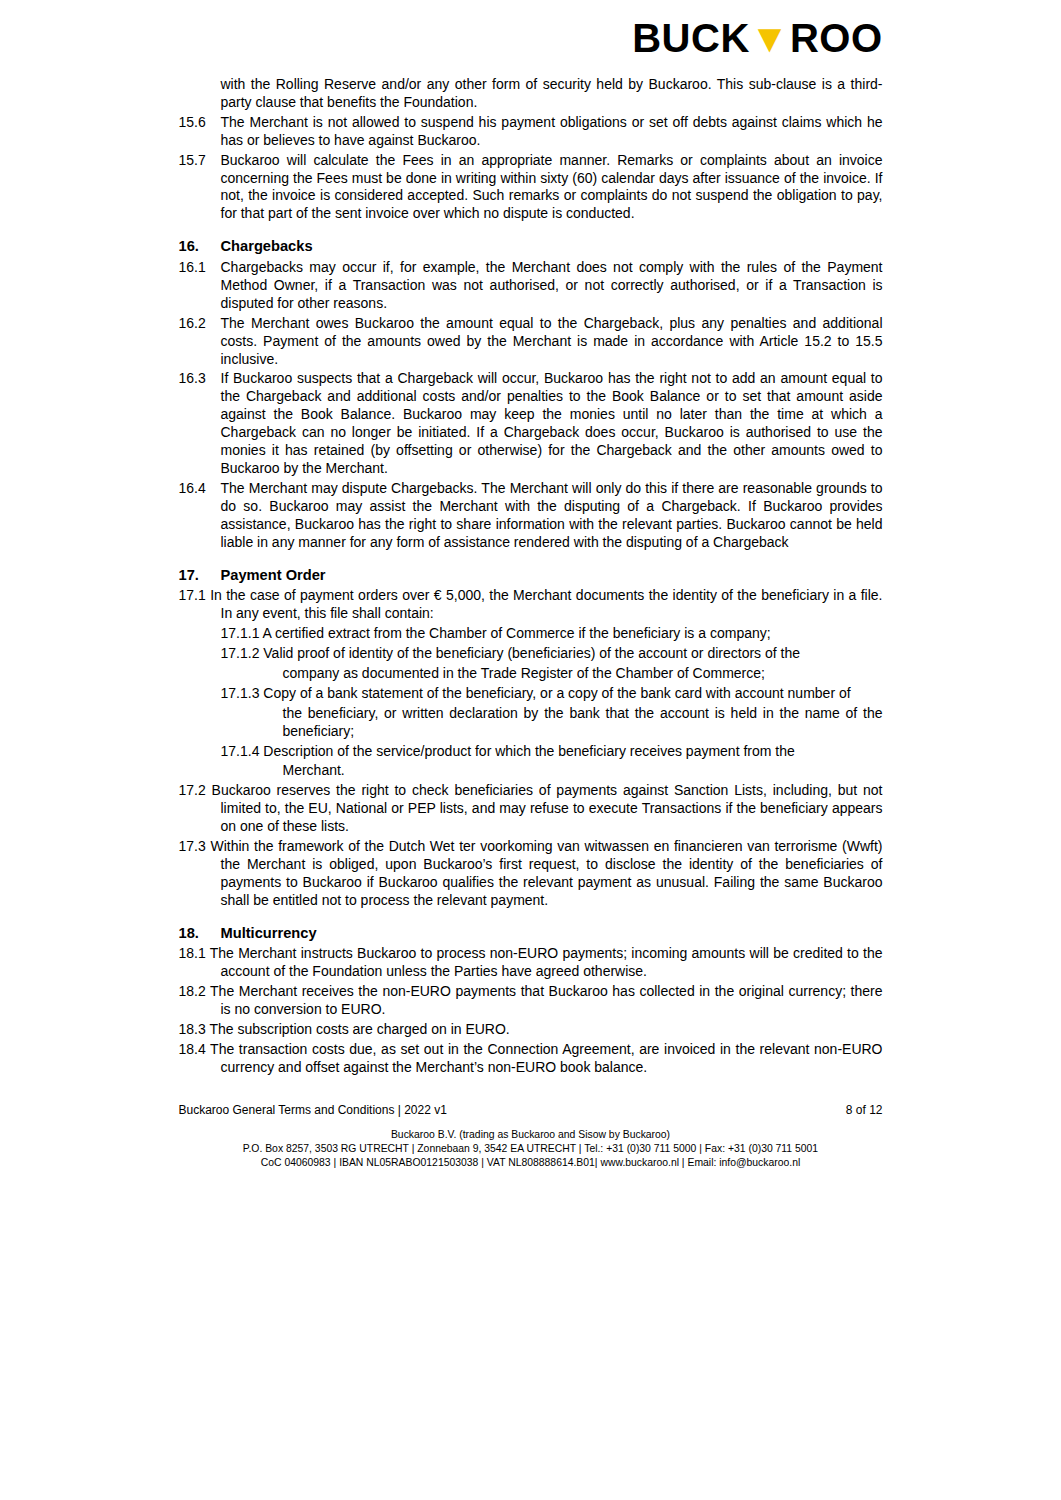BUCK▼ROO
with the Rolling Reserve and/or any other form of security held by Buckaroo. This sub-clause is a third-party clause that benefits the Foundation.
15.6
The Merchant is not allowed to suspend his payment obligations or set off debts against claims which he has or believes to have against Buckaroo.
15.7
Buckaroo will calculate the Fees in an appropriate manner. Remarks or complaints about an invoice concerning the Fees must be done in writing within sixty (60) calendar days after issuance of the invoice. If not, the invoice is considered accepted. Such remarks or complaints do not suspend the obligation to pay, for that part of the sent invoice over which no dispute is conducted.
16. Chargebacks
16.1
Chargebacks may occur if, for example, the Merchant does not comply with the rules of the Payment Method Owner, if a Transaction was not authorised, or not correctly authorised, or if a Transaction is disputed for other reasons.
16.2
The Merchant owes Buckaroo the amount equal to the Chargeback, plus any penalties and additional costs. Payment of the amounts owed by the Merchant is made in accordance with Article 15.2 to 15.5 inclusive.
16.3
If Buckaroo suspects that a Chargeback will occur, Buckaroo has the right not to add an amount equal to the Chargeback and additional costs and/or penalties to the Book Balance or to set that amount aside against the Book Balance. Buckaroo may keep the monies until no later than the time at which a Chargeback can no longer be initiated. If a Chargeback does occur, Buckaroo is authorised to use the monies it has retained (by offsetting or otherwise) for the Chargeback and the other amounts owed to Buckaroo by the Merchant.
16.4
The Merchant may dispute Chargebacks. The Merchant will only do this if there are reasonable grounds to do so. Buckaroo may assist the Merchant with the disputing of a Chargeback. If Buckaroo provides assistance, Buckaroo has the right to share information with the relevant parties. Buckaroo cannot be held liable in any manner for any form of assistance rendered with the disputing of a Chargeback
17. Payment Order
17.1 In the case of payment orders over € 5,000, the Merchant documents the identity of the beneficiary in a file. In any event, this file shall contain:
17.1.1 A certified extract from the Chamber of Commerce if the beneficiary is a company;
17.1.2 Valid proof of identity of the beneficiary (beneficiaries) of the account or directors of the
company as documented in the Trade Register of the Chamber of Commerce;
17.1.3 Copy of a bank statement of the beneficiary, or a copy of the bank card with account number of
the beneficiary, or written declaration by the bank that the account is held in the name of the beneficiary;
17.1.4 Description of the service/product for which the beneficiary receives payment from the
Merchant.
17.2 Buckaroo reserves the right to check beneficiaries of payments against Sanction Lists, including, but not limited to, the EU, National or PEP lists, and may refuse to execute Transactions if the beneficiary appears on one of these lists.
17.3 Within the framework of the Dutch Wet ter voorkoming van witwassen en financieren van terrorisme (Wwft) the Merchant is obliged, upon Buckaroo’s first request, to disclose the identity of the beneficiaries of payments to Buckaroo if Buckaroo qualifies the relevant payment as unusual. Failing the same Buckaroo shall be entitled not to process the relevant payment.
18. Multicurrency
18.1 The Merchant instructs Buckaroo to process non-EURO payments; incoming amounts will be credited to the account of the Foundation unless the Parties have agreed otherwise.
18.2 The Merchant receives the non-EURO payments that Buckaroo has collected in the original currency; there is no conversion to EURO.
18.3 The subscription costs are charged on in EURO.
18.4 The transaction costs due, as set out in the Connection Agreement, are invoiced in the relevant non-EURO currency and offset against the Merchant’s non-EURO book balance.
Buckaroo General Terms and Conditions | 2022 v1 8 of 12
Buckaroo B.V. (trading as Buckaroo and Sisow by Buckaroo)
P.O. Box 8257, 3503 RG UTRECHT | Zonnebaan 9, 3542 EA UTRECHT | Tel.: +31 (0)30 711 5000 | Fax: +31 (0)30 711 5001
CoC 04060983 | IBAN NL05RABO0121503038 | VAT NL808888614.B01| www.buckaroo.nl | Email: info@buckaroo.nl